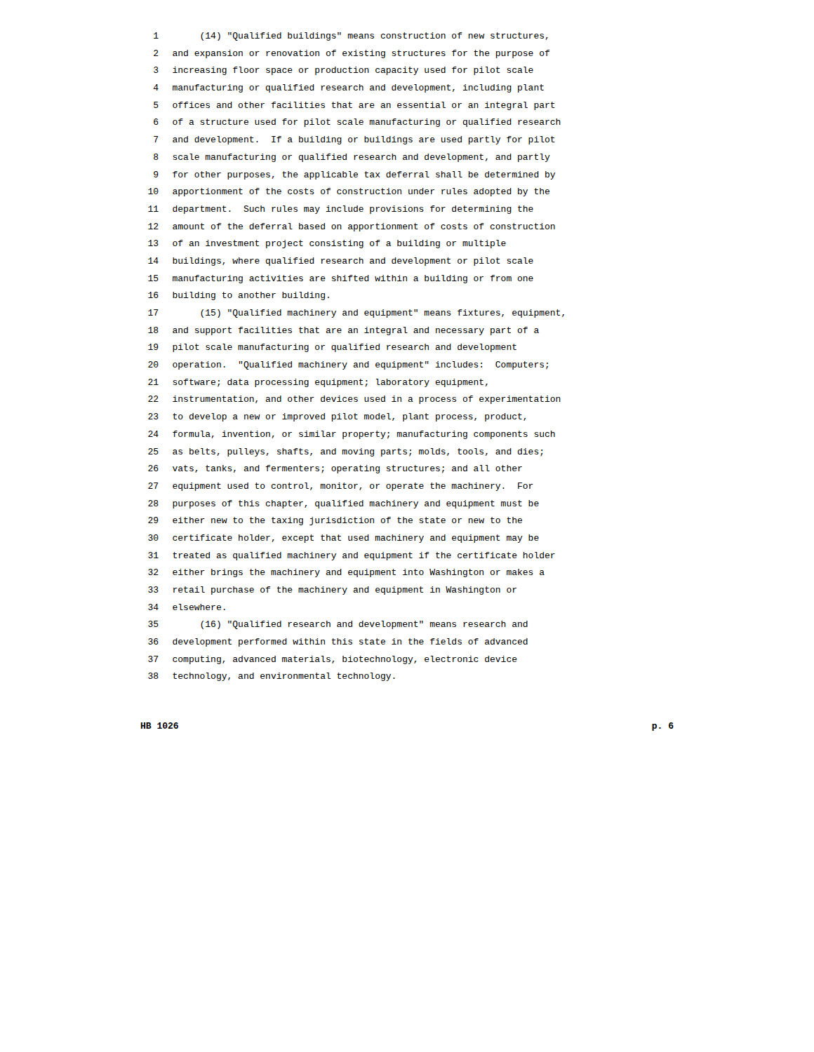(14) "Qualified buildings" means construction of new structures,
and expansion or renovation of existing structures for the purpose of
increasing floor space or production capacity used for pilot scale
manufacturing or qualified research and development, including plant
offices and other facilities that are an essential or an integral part
of a structure used for pilot scale manufacturing or qualified research
and development. If a building or buildings are used partly for pilot
scale manufacturing or qualified research and development, and partly
for other purposes, the applicable tax deferral shall be determined by
apportionment of the costs of construction under rules adopted by the
department. Such rules may include provisions for determining the
amount of the deferral based on apportionment of costs of construction
of an investment project consisting of a building or multiple
buildings, where qualified research and development or pilot scale
manufacturing activities are shifted within a building or from one
building to another building.
(15) "Qualified machinery and equipment" means fixtures, equipment,
and support facilities that are an integral and necessary part of a
pilot scale manufacturing or qualified research and development
operation. "Qualified machinery and equipment" includes: Computers;
software; data processing equipment; laboratory equipment,
instrumentation, and other devices used in a process of experimentation
to develop a new or improved pilot model, plant process, product,
formula, invention, or similar property; manufacturing components such
as belts, pulleys, shafts, and moving parts; molds, tools, and dies;
vats, tanks, and fermenters; operating structures; and all other
equipment used to control, monitor, or operate the machinery. For
purposes of this chapter, qualified machinery and equipment must be
either new to the taxing jurisdiction of the state or new to the
certificate holder, except that used machinery and equipment may be
treated as qualified machinery and equipment if the certificate holder
either brings the machinery and equipment into Washington or makes a
retail purchase of the machinery and equipment in Washington or
elsewhere.
(16) "Qualified research and development" means research and
development performed within this state in the fields of advanced
computing, advanced materials, biotechnology, electronic device
technology, and environmental technology.
HB 1026 p. 6